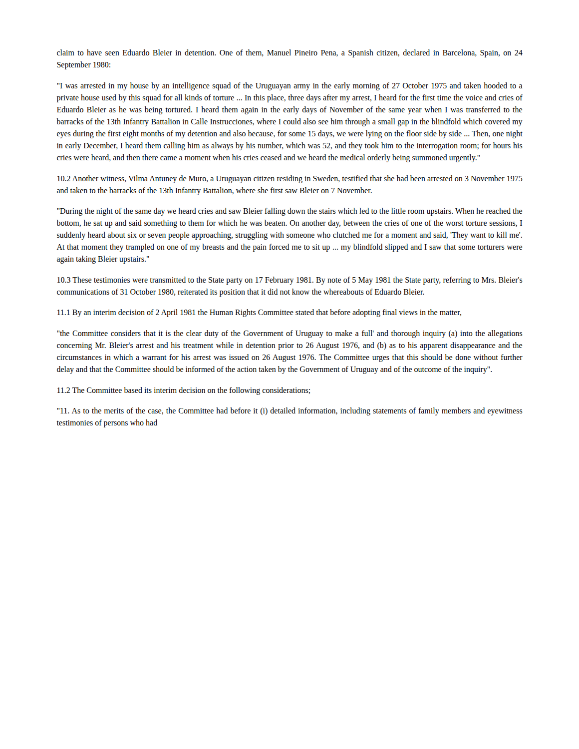claim to have seen Eduardo Bleier in detention. One of them, Manuel Pineiro Pena, a Spanish citizen, declared in Barcelona, Spain, on 24 September 1980:
"I was arrested in my house by an intelligence squad of the Uruguayan army in the early morning of 27 October 1975 and taken hooded to a private house used by this squad for all kinds of torture ... In this place, three days after my arrest, I heard for the first time the voice and cries of Eduardo Bleier as he was being tortured. I heard them again in the early days of November of the same year when I was transferred to the barracks of the 13th Infantry Battalion in Calle Instrucciones, where I could also see him through a small gap in the blindfold which covered my eyes during the first eight months of my detention and also because, for some 15 days, we were lying on the floor side by side ... Then, one night in early December, I heard them calling him as always by his number, which was 52, and they took him to the interrogation room; for hours his cries were heard, and then there came a moment when his cries ceased and we heard the medical orderly being summoned urgently."
10.2 Another witness, Vilma Antuney de Muro, a Uruguayan citizen residing in Sweden, testified that she had been arrested on 3 November 1975 and taken to the barracks of the 13th Infantry Battalion, where she first saw Bleier on 7 November.
"During the night of the same day we heard cries and saw Bleier falling down the stairs which led to the little room upstairs. When he reached the bottom, he sat up and said something to them for which he was beaten. On another day, between the cries of one of the worst torture sessions, I suddenly heard about six or seven people approaching, struggling with someone who clutched me for a moment and said, 'They want to kill me'. At that moment they trampled on one of my breasts and the pain forced me to sit up ... my blindfold slipped and I saw that some torturers were again taking Bleier upstairs."
10.3 These testimonies were transmitted to the State party on 17 February 1981. By note of 5 May 1981 the State party, referring to Mrs. Bleier's communications of 31 October 1980, reiterated its position that it did not know the whereabouts of Eduardo Bleier.
11.1 By an interim decision of 2 April 1981 the Human Rights Committee stated that before adopting final views in the matter,
"the Committee considers that it is the clear duty of the Government of Uruguay to make a full' and thorough inquiry (a) into the allegations concerning Mr. Bleier's arrest and his treatment while in detention prior to 26 August 1976, and (b) as to his apparent disappearance and the circumstances in which a warrant for his arrest was issued on 26 August 1976. The Committee urges that this should be done without further delay and that the Committee should be informed of the action taken by the Government of Uruguay and of the outcome of the inquiry".
11.2 The Committee based its interim decision on the following considerations;
"11. As to the merits of the case, the Committee had before it (i) detailed information, including statements of family members and eyewitness testimonies of persons who had